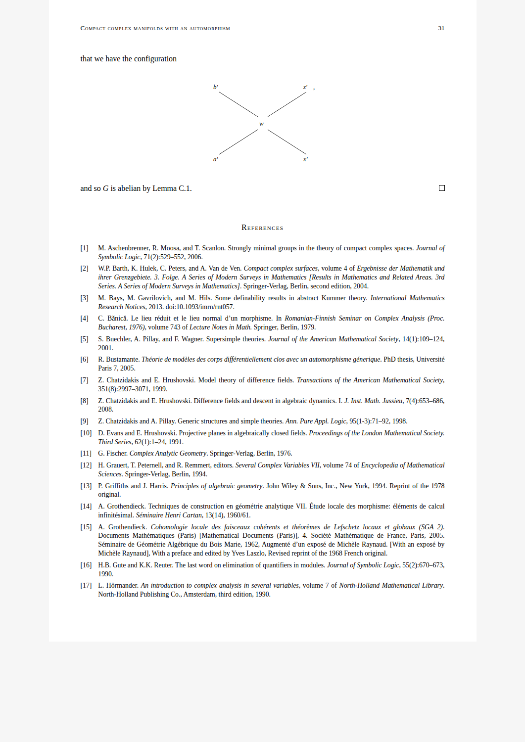Compact complex manifolds with an automorphism 31
that we have the configuration
b′ z′ , w a′ x′
and so G is abelian by Lemma C.1.
References
[1] M. Aschenbrenner, R. Moosa, and T. Scanlon. Strongly minimal groups in the theory of compact complex spaces. Journal of Symbolic Logic, 71(2):529–552, 2006.
[2] W.P. Barth, K. Hulek, C. Peters, and A. Van de Ven. Compact complex surfaces, volume 4 of Ergebnisse der Mathematik und ihrer Grenzgebiete. 3. Folge. A Series of Modern Surveys in Mathematics [Results in Mathematics and Related Areas. 3rd Series. A Series of Modern Surveys in Mathematics]. Springer-Verlag, Berlin, second edition, 2004.
[3] M. Bays, M. Gavrilovich, and M. Hils. Some definability results in abstract Kummer theory. International Mathematics Research Notices, 2013. doi:10.1093/imrn/rnt057.
[4] C. Bănică. Le lieu réduit et le lieu normal d’un morphisme. In Romanian-Finnish Seminar on Complex Analysis (Proc. Bucharest, 1976), volume 743 of Lecture Notes in Math. Springer, Berlin, 1979.
[5] S. Buechler, A. Pillay, and F. Wagner. Supersimple theories. Journal of the American Mathematical Society, 14(1):109–124, 2001.
[6] R. Bustamante. Théorie de modèles des corps différentiellement clos avec un automorphisme génerique. PhD thesis, Université Paris 7, 2005.
[7] Z. Chatzidakis and E. Hrushovski. Model theory of difference fields. Transactions of the American Mathematical Society, 351(8):2997–3071, 1999.
[8] Z. Chatzidakis and E. Hrushovski. Difference fields and descent in algebraic dynamics. I. J. Inst. Math. Jussieu, 7(4):653–686, 2008.
[9] Z. Chatzidakis and A. Pillay. Generic structures and simple theories. Ann. Pure Appl. Logic, 95(1-3):71–92, 1998.
[10] D. Evans and E. Hrushovski. Projective planes in algebraically closed fields. Proceedings of the London Mathematical Society. Third Series, 62(1):1–24, 1991.
[11] G. Fischer. Complex Analytic Geometry. Springer-Verlag, Berlin, 1976.
[12] H. Grauert, T. Peternell, and R. Remmert, editors. Several Complex Variables VII, volume 74 of Encyclopedia of Mathematical Sciences. Springer-Verlag, Berlin, 1994.
[13] P. Griffiths and J. Harris. Principles of algebraic geometry. John Wiley & Sons, Inc., New York, 1994. Reprint of the 1978 original.
[14] A. Grothendieck. Techniques de construction en géométrie analytique VII. Étude locale des morphisme: éléments de calcul infinitésimal. Séminaire Henri Cartan, 13(14), 1960/61.
[15] A. Grothendieck. Cohomologie locale des faisceaux cohérents et théorèmes de Lefschetz locaux et globaux (SGA 2). Documents Mathématiques (Paris) [Mathematical Documents (Paris)], 4. Société Mathématique de France, Paris, 2005. Séminaire de Géométrie Algébrique du Bois Marie, 1962, Augmenté d’un exposé de Michèle Raynaud. [With an exposé by Michèle Raynaud], With a preface and edited by Yves Laszlo, Revised reprint of the 1968 French original.
[16] H.B. Gute and K.K. Reuter. The last word on elimination of quantifiers in modules. Journal of Symbolic Logic, 55(2):670–673, 1990.
[17] L. Hörmander. An introduction to complex analysis in several variables, volume 7 of North-Holland Mathematical Library. North-Holland Publishing Co., Amsterdam, third edition, 1990.